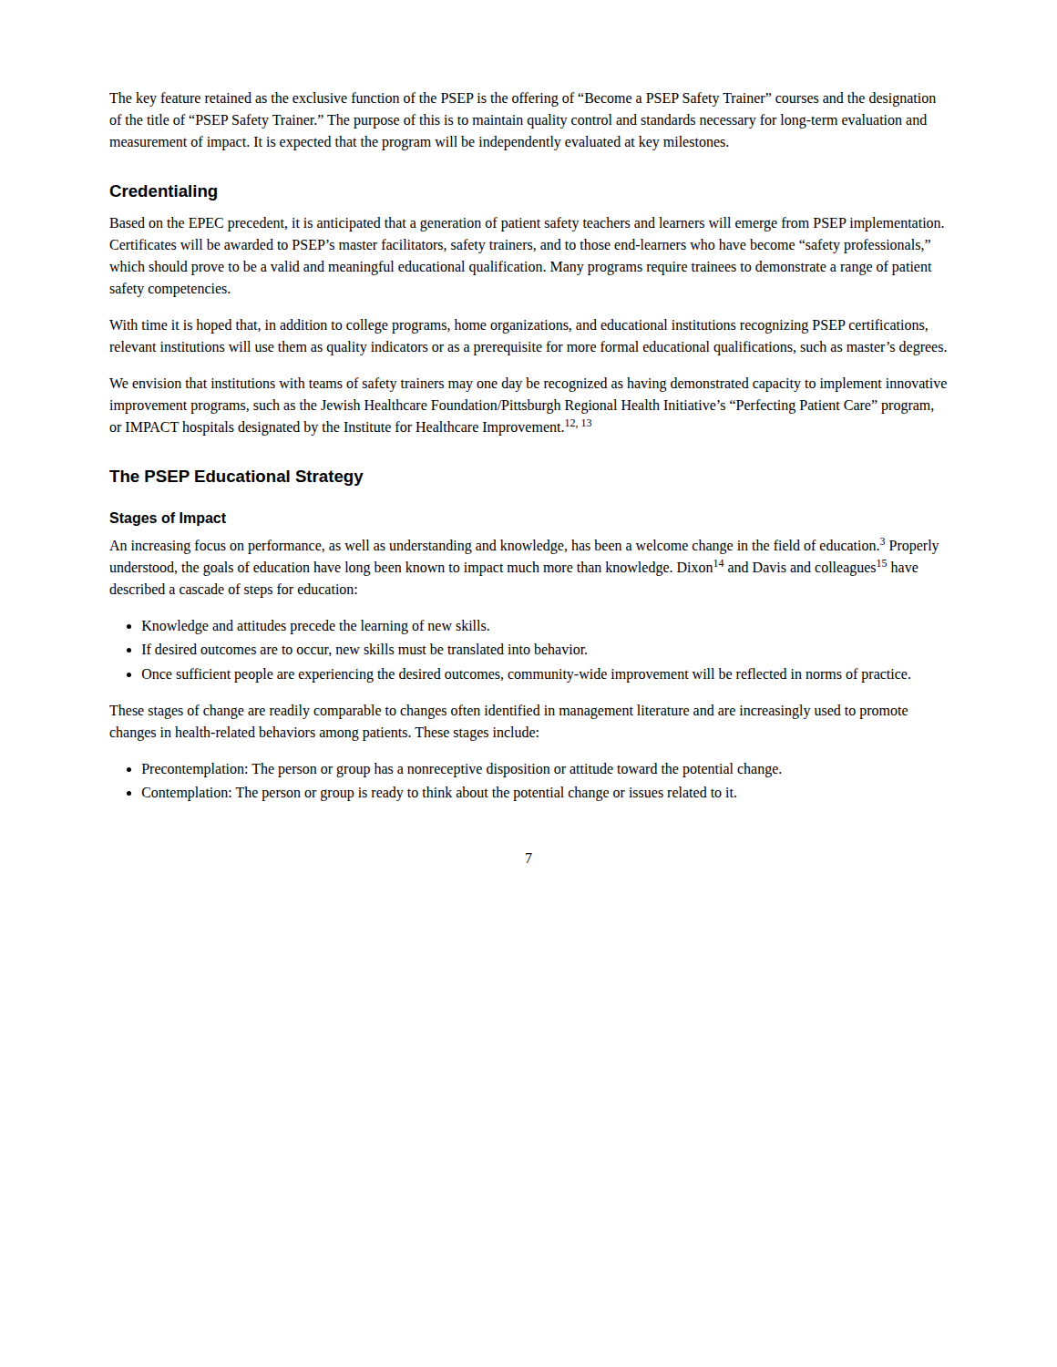The key feature retained as the exclusive function of the PSEP is the offering of “Become a PSEP Safety Trainer” courses and the designation of the title of “PSEP Safety Trainer.” The purpose of this is to maintain quality control and standards necessary for long-term evaluation and measurement of impact. It is expected that the program will be independently evaluated at key milestones.
Credentialing
Based on the EPEC precedent, it is anticipated that a generation of patient safety teachers and learners will emerge from PSEP implementation. Certificates will be awarded to PSEP’s master facilitators, safety trainers, and to those end-learners who have become “safety professionals,” which should prove to be a valid and meaningful educational qualification. Many programs require trainees to demonstrate a range of patient safety competencies.
With time it is hoped that, in addition to college programs, home organizations, and educational institutions recognizing PSEP certifications, relevant institutions will use them as quality indicators or as a prerequisite for more formal educational qualifications, such as master’s degrees.
We envision that institutions with teams of safety trainers may one day be recognized as having demonstrated capacity to implement innovative improvement programs, such as the Jewish Healthcare Foundation/Pittsburgh Regional Health Initiative’s “Perfecting Patient Care” program, or IMPACT hospitals designated by the Institute for Healthcare Improvement.12, 13
The PSEP Educational Strategy
Stages of Impact
An increasing focus on performance, as well as understanding and knowledge, has been a welcome change in the field of education.3 Properly understood, the goals of education have long been known to impact much more than knowledge. Dixon14 and Davis and colleagues15 have described a cascade of steps for education:
Knowledge and attitudes precede the learning of new skills.
If desired outcomes are to occur, new skills must be translated into behavior.
Once sufficient people are experiencing the desired outcomes, community-wide improvement will be reflected in norms of practice.
These stages of change are readily comparable to changes often identified in management literature and are increasingly used to promote changes in health-related behaviors among patients. These stages include:
Precontemplation: The person or group has a nonreceptive disposition or attitude toward the potential change.
Contemplation: The person or group is ready to think about the potential change or issues related to it.
7